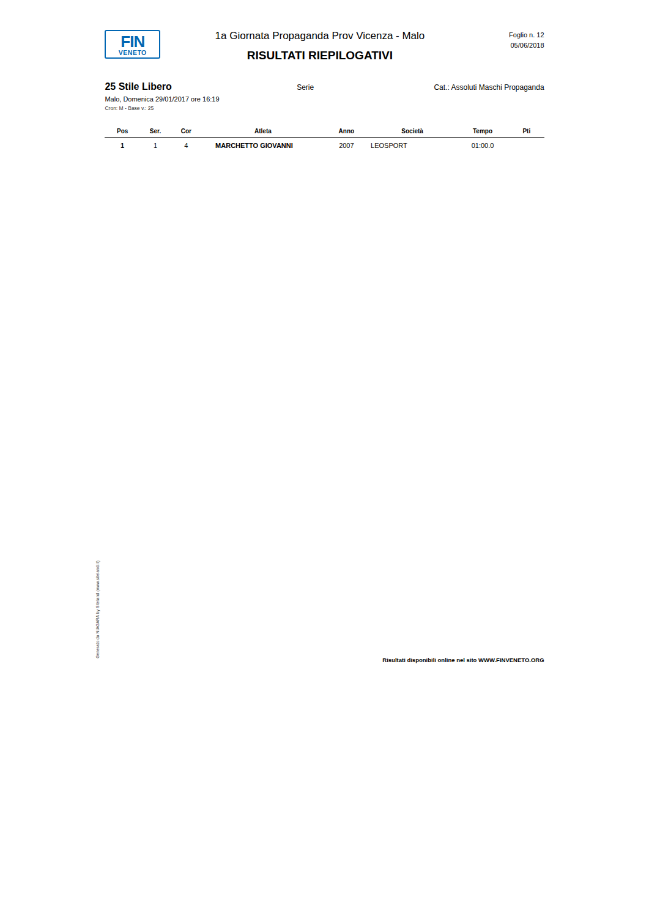FIN
VENETO
1a Giornata Propaganda Prov Vicenza - Malo
RISULTATI RIEPILOGATIVI
Foglio n. 12
05/06/2018
25 Stile Libero
Serie
Cat.: Assoluti Maschi Propaganda
Malo, Domenica 29/01/2017 ore 16:19
Cron: M - Base v.: 25
| Pos | Ser. | Cor | Atleta | Anno | Società | Tempo | Pti |
| --- | --- | --- | --- | --- | --- | --- | --- |
| 1 | 1 | 4 | MARCHETTO GIOVANNI | 2007 | LEOSPORT | 01:00.0 | |
Generato da NIAGARA by Siteland (www.siteland.it)
Risultati disponibili online nel sito WWW.FINVENETO.ORG